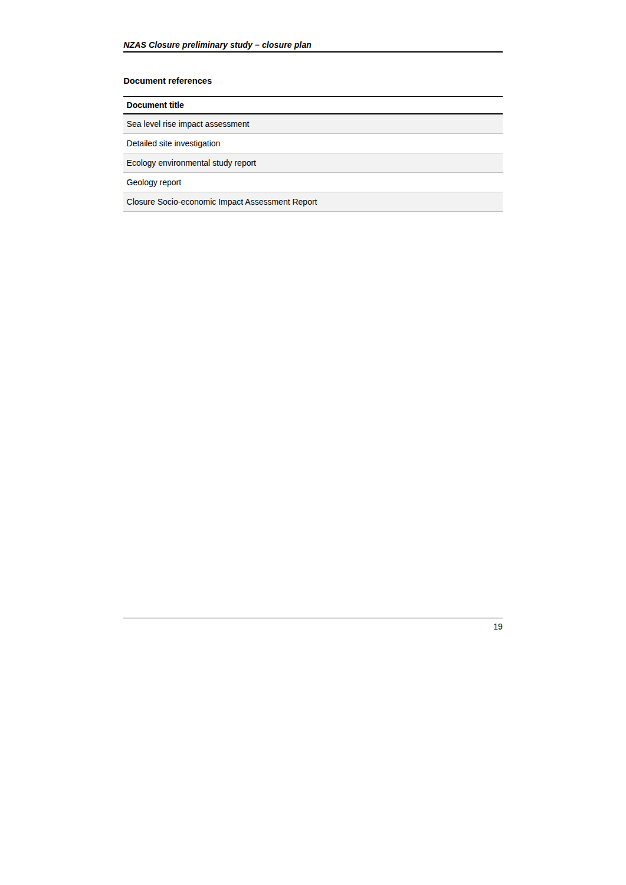NZAS Closure preliminary study – closure plan
Document references
| Document title |
| --- |
| Sea level rise impact assessment |
| Detailed site investigation |
| Ecology environmental study report |
| Geology report |
| Closure Socio-economic Impact Assessment Report |
19